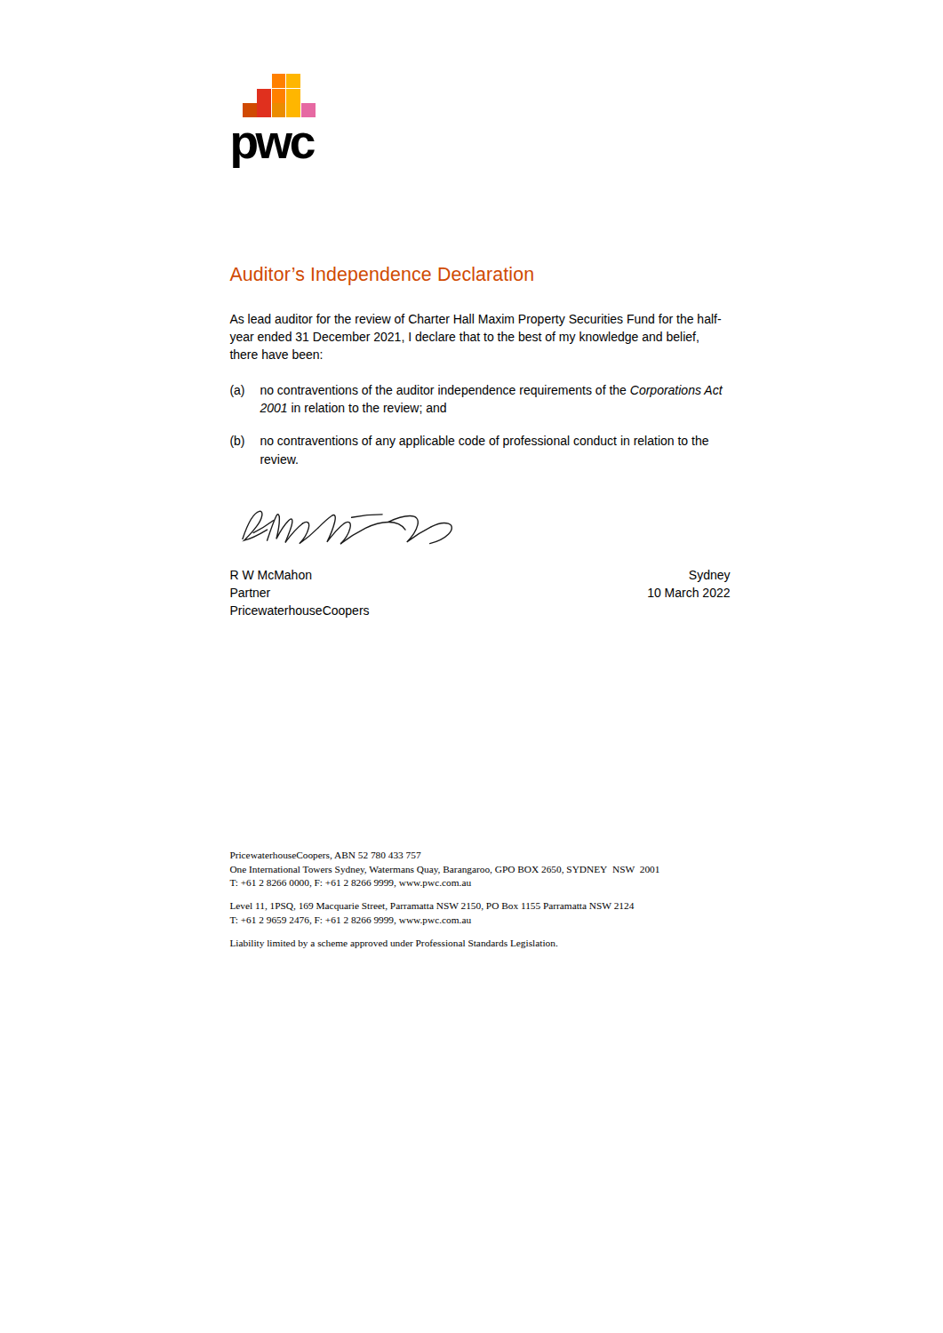pwc
Auditor’s Independence Declaration
As lead auditor for the review of Charter Hall Maxim Property Securities Fund for the half-year ended 31 December 2021, I declare that to the best of my knowledge and belief, there have been:
(a)
no contraventions of the auditor independence requirements of the Corporations Act 2001 in relation to the review; and
(b)
no contraventions of any applicable code of professional conduct in relation to the review.
R W McMahon
Partner
PricewaterhouseCoopers
Sydney
10 March 2022
PricewaterhouseCoopers, ABN 52 780 433 757
One International Towers Sydney, Watermans Quay, Barangaroo, GPO BOX 2650, SYDNEY NSW 2001
T: +61 2 8266 0000, F: +61 2 8266 9999, www.pwc.com.au
Level 11, 1PSQ, 169 Macquarie Street, Parramatta NSW 2150, PO Box 1155 Parramatta NSW 2124
T: +61 2 9659 2476, F: +61 2 8266 9999, www.pwc.com.au
Liability limited by a scheme approved under Professional Standards Legislation.